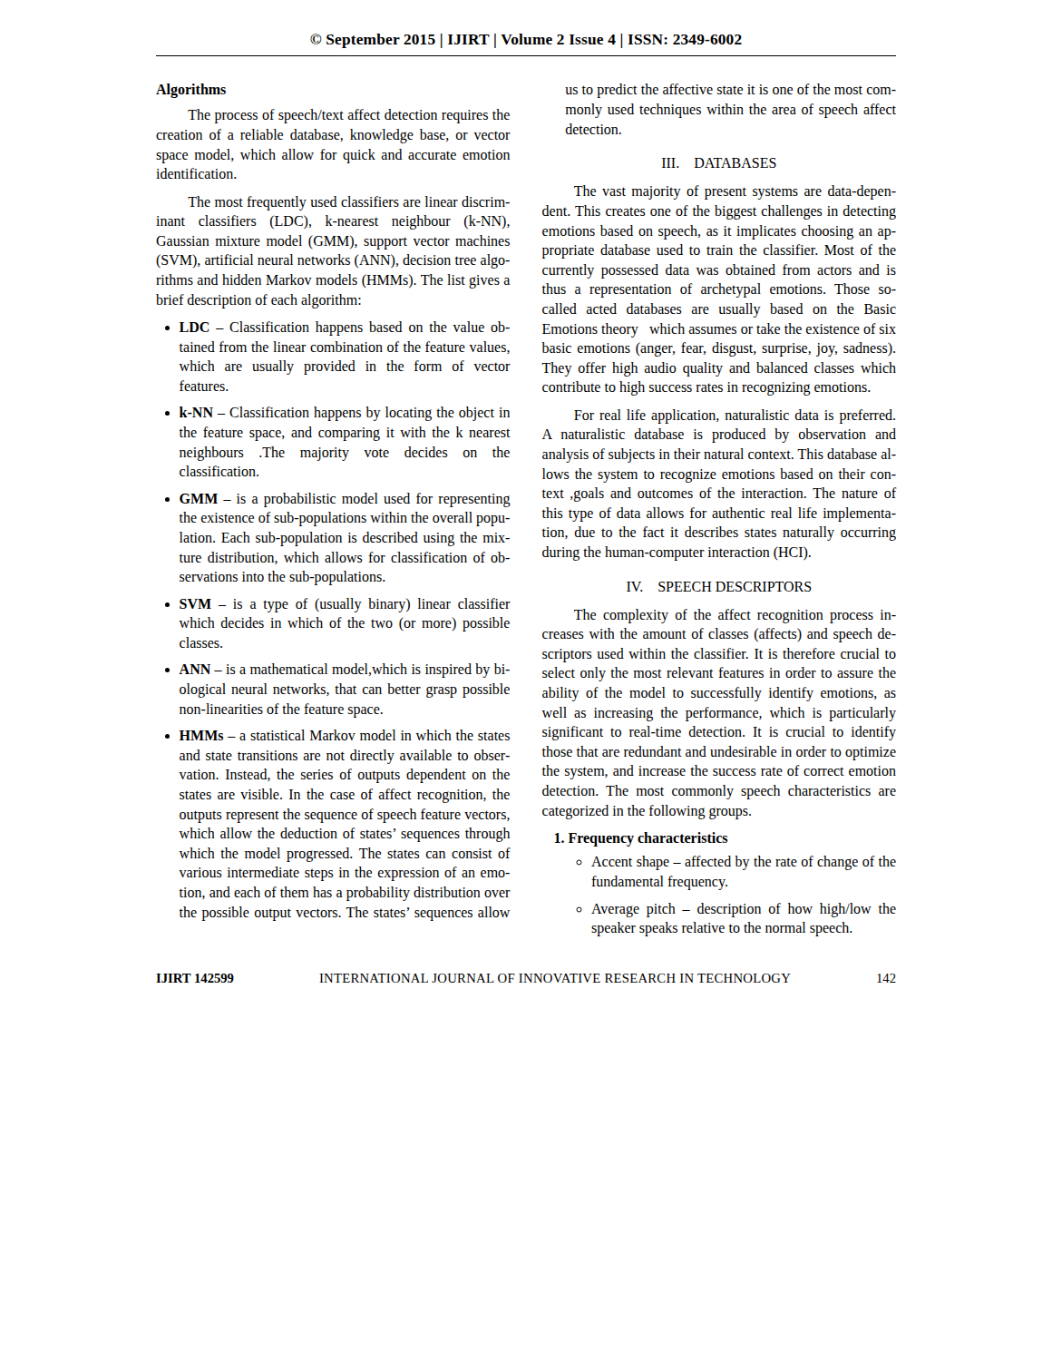© September 2015 | IJIRT | Volume 2 Issue 4 | ISSN: 2349-6002
Algorithms
The process of speech/text affect detection requires the creation of a reliable database, knowledge base, or vector space model, which allow for quick and accurate emotion identification.
The most frequently used classifiers are linear discriminant classifiers (LDC), k-nearest neighbour (k-NN), Gaussian mixture model (GMM), support vector machines (SVM), artificial neural networks (ANN), decision tree algorithms and hidden Markov models (HMMs). The list gives a brief description of each algorithm:
LDC – Classification happens based on the value obtained from the linear combination of the feature values, which are usually provided in the form of vector features.
k-NN – Classification happens by locating the object in the feature space, and comparing it with the k nearest neighbours .The majority vote decides on the classification.
GMM – is a probabilistic model used for representing the existence of sub-populations within the overall population. Each sub-population is described using the mixture distribution, which allows for classification of observations into the sub-populations.
SVM – is a type of (usually binary) linear classifier which decides in which of the two (or more) possible classes.
ANN – is a mathematical model,which is inspired by biological neural networks, that can better grasp possible non-linearities of the feature space.
HMMs – a statistical Markov model in which the states and state transitions are not directly available to observation. Instead, the series of outputs dependent on the states are visible. In the case of affect recognition, the outputs represent the sequence of speech feature vectors, which allow the deduction of states’ sequences through which the model progressed. The states can consist of various intermediate steps in the expression of an emotion, and each of them has a probability distribution over the possible output vectors. The states’ sequences allow us to predict the affective state it is one of the most commonly used techniques within the area of speech affect detection.
III. Databases
The vast majority of present systems are data-dependent. This creates one of the biggest challenges in detecting emotions based on speech, as it implicates choosing an appropriate database used to train the classifier. Most of the currently possessed data was obtained from actors and is thus a representation of archetypal emotions. Those so-called acted databases are usually based on the Basic Emotions theory which assumes or take the existence of six basic emotions (anger, fear, disgust, surprise, joy, sadness). They offer high audio quality and balanced classes which contribute to high success rates in recognizing emotions.
For real life application, naturalistic data is preferred. A naturalistic database is produced by observation and analysis of subjects in their natural context. This database allows the system to recognize emotions based on their context ,goals and outcomes of the interaction. The nature of this type of data allows for authentic real life implementation, due to the fact it describes states naturally occurring during the human-computer interaction (HCI).
IV. Speech Descriptors
The complexity of the affect recognition process increases with the amount of classes (affects) and speech descriptors used within the classifier. It is therefore crucial to select only the most relevant features in order to assure the ability of the model to successfully identify emotions, as well as increasing the performance, which is particularly significant to real-time detection. It is crucial to identify those that are redundant and undesirable in order to optimize the system, and increase the success rate of correct emotion detection. The most commonly speech characteristics are categorized in the following groups.
Frequency characteristics
Accent shape – affected by the rate of change of the fundamental frequency.
Average pitch – description of how high/low the speaker speaks relative to the normal speech.
IJIRT 142599 INTERNATIONAL JOURNAL OF INNOVATIVE RESEARCH IN TECHNOLOGY 142